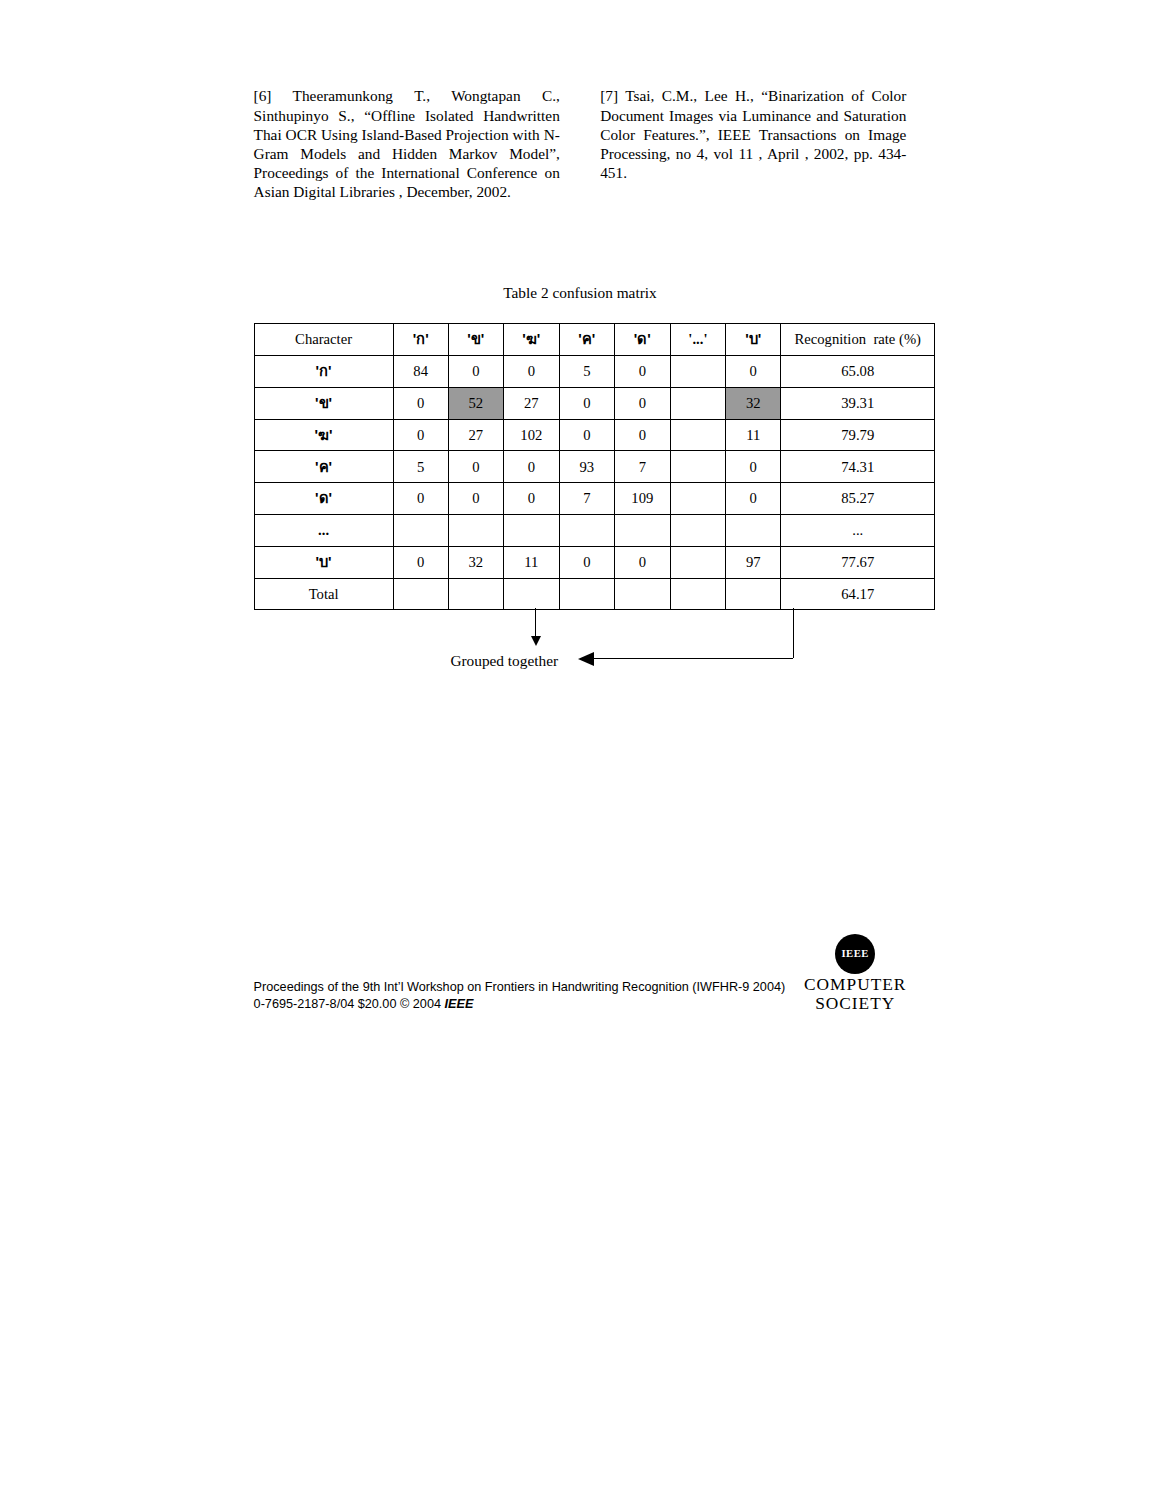[6] Theeramunkong T., Wongtapan C., Sinthupinyo S., “Offline Isolated Handwritten Thai OCR Using Island-Based Projection with N-Gram Models and Hidden Markov Model”, Proceedings of the International Conference on Asian Digital Libraries , December, 2002.
[7] Tsai, C.M., Lee H., “Binarization of Color Document Images via Luminance and Saturation Color Features.”, IEEE Transactions on Image Processing, no 4, vol 11 , April , 2002, pp. 434-451.
Table 2 confusion matrix
| Character | 'ก' | 'ข' | 'ฆ' | 'ค' | 'ด' | '...' | 'บ' | Recognition rate (%) |
| --- | --- | --- | --- | --- | --- | --- | --- | --- |
| 'ก' | 84 | 0 | 0 | 5 | 0 | | 0 | 65.08 |
| 'ข' | 0 | 52 | 27 | 0 | 0 | | 32 | 39.31 |
| 'ฆ' | 0 | 27 | 102 | 0 | 0 | | 11 | 79.79 |
| 'ค' | 5 | 0 | 0 | 93 | 7 | | 0 | 74.31 |
| 'ด' | 0 | 0 | 0 | 7 | 109 | | 0 | 85.27 |
| ... | | | | | | | | ... |
| 'บ' | 0 | 32 | 11 | 0 | 0 | | 97 | 77.67 |
| Total | | | | | | | | 64.17 |
Grouped together
Proceedings of the 9th Int’l Workshop on Frontiers in Handwriting Recognition (IWFHR-9 2004)
0-7695-2187-8/04 $20.00 © 2004 IEEE
IEEE
COMPUTER
SOCIETY